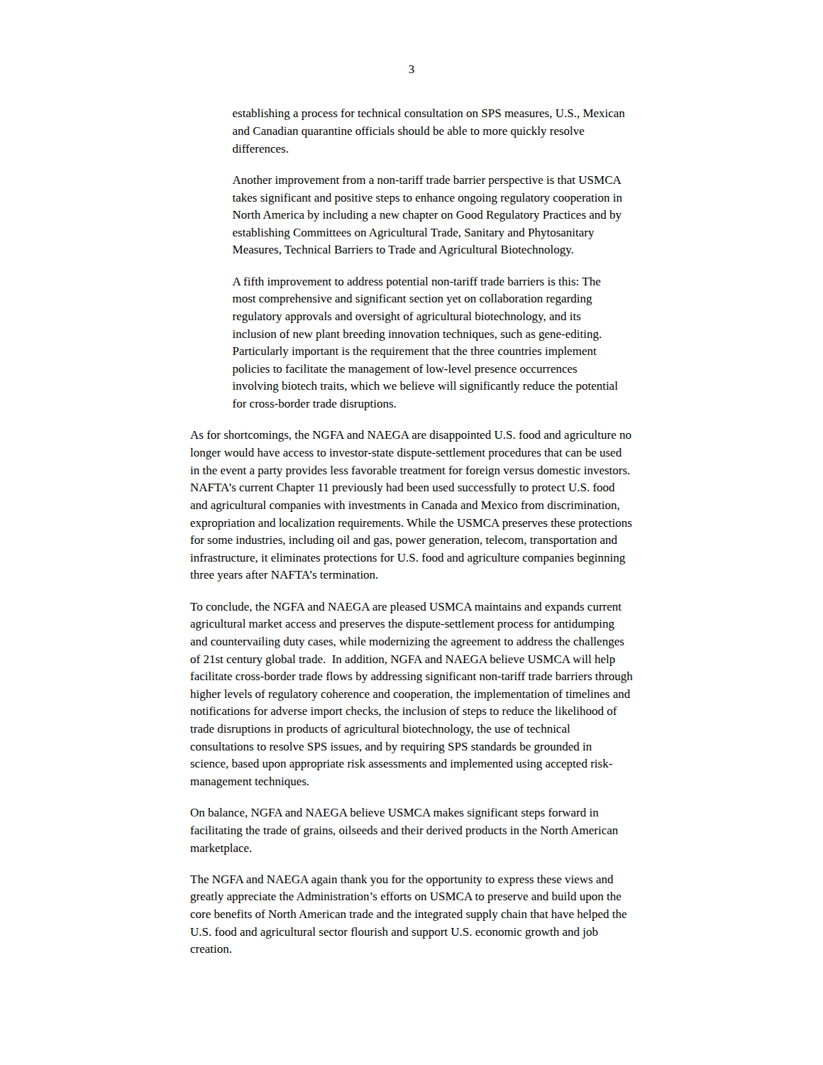3
establishing a process for technical consultation on SPS measures, U.S., Mexican and Canadian quarantine officials should be able to more quickly resolve differences.
Another improvement from a non-tariff trade barrier perspective is that USMCA takes significant and positive steps to enhance ongoing regulatory cooperation in North America by including a new chapter on Good Regulatory Practices and by establishing Committees on Agricultural Trade, Sanitary and Phytosanitary Measures, Technical Barriers to Trade and Agricultural Biotechnology.
A fifth improvement to address potential non-tariff trade barriers is this: The most comprehensive and significant section yet on collaboration regarding regulatory approvals and oversight of agricultural biotechnology, and its inclusion of new plant breeding innovation techniques, such as gene-editing. Particularly important is the requirement that the three countries implement policies to facilitate the management of low-level presence occurrences involving biotech traits, which we believe will significantly reduce the potential for cross-border trade disruptions.
As for shortcomings, the NGFA and NAEGA are disappointed U.S. food and agriculture no longer would have access to investor-state dispute-settlement procedures that can be used in the event a party provides less favorable treatment for foreign versus domestic investors. NAFTA’s current Chapter 11 previously had been used successfully to protect U.S. food and agricultural companies with investments in Canada and Mexico from discrimination, expropriation and localization requirements. While the USMCA preserves these protections for some industries, including oil and gas, power generation, telecom, transportation and infrastructure, it eliminates protections for U.S. food and agriculture companies beginning three years after NAFTA’s termination.
To conclude, the NGFA and NAEGA are pleased USMCA maintains and expands current agricultural market access and preserves the dispute-settlement process for antidumping and countervailing duty cases, while modernizing the agreement to address the challenges of 21st century global trade. In addition, NGFA and NAEGA believe USMCA will help facilitate cross-border trade flows by addressing significant non-tariff trade barriers through higher levels of regulatory coherence and cooperation, the implementation of timelines and notifications for adverse import checks, the inclusion of steps to reduce the likelihood of trade disruptions in products of agricultural biotechnology, the use of technical consultations to resolve SPS issues, and by requiring SPS standards be grounded in science, based upon appropriate risk assessments and implemented using accepted risk-management techniques.
On balance, NGFA and NAEGA believe USMCA makes significant steps forward in facilitating the trade of grains, oilseeds and their derived products in the North American marketplace.
The NGFA and NAEGA again thank you for the opportunity to express these views and greatly appreciate the Administration’s efforts on USMCA to preserve and build upon the core benefits of North American trade and the integrated supply chain that have helped the U.S. food and agricultural sector flourish and support U.S. economic growth and job creation.